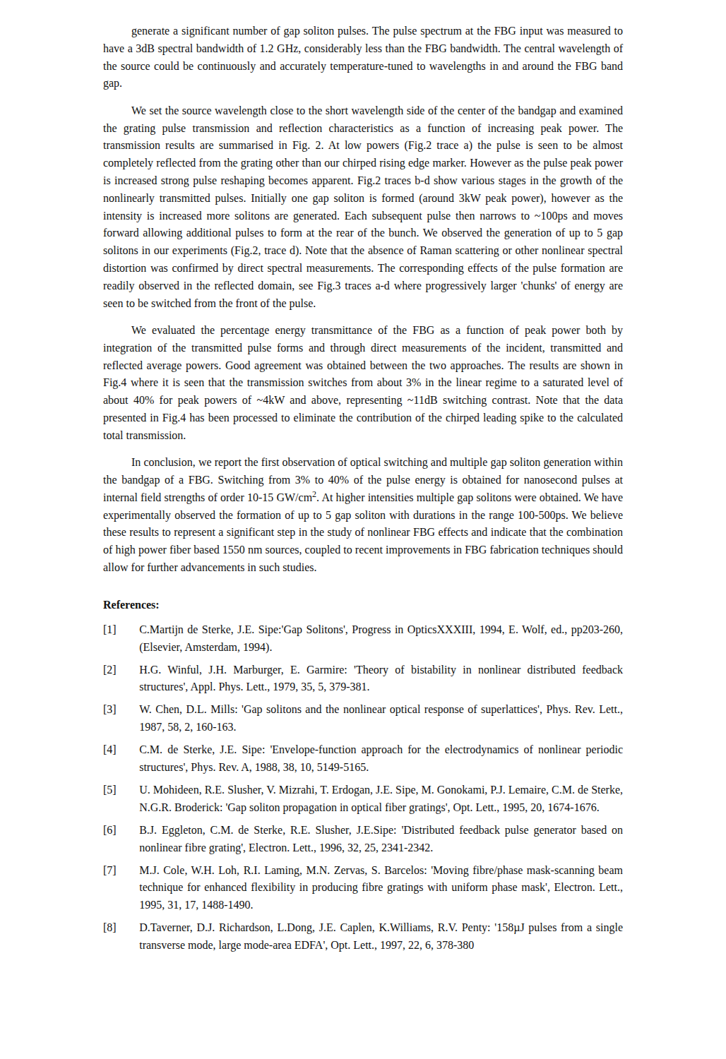generate a significant number of gap soliton pulses. The pulse spectrum at the FBG input was measured to have a 3dB spectral bandwidth of 1.2 GHz, considerably less than the FBG bandwidth. The central wavelength of the source could be continuously and accurately temperature-tuned to wavelengths in and around the FBG band gap.
We set the source wavelength close to the short wavelength side of the center of the bandgap and examined the grating pulse transmission and reflection characteristics as a function of increasing peak power. The transmission results are summarised in Fig. 2. At low powers (Fig.2 trace a) the pulse is seen to be almost completely reflected from the grating other than our chirped rising edge marker. However as the pulse peak power is increased strong pulse reshaping becomes apparent. Fig.2 traces b-d show various stages in the growth of the nonlinearly transmitted pulses. Initially one gap soliton is formed (around 3kW peak power), however as the intensity is increased more solitons are generated. Each subsequent pulse then narrows to ~100ps and moves forward allowing additional pulses to form at the rear of the bunch. We observed the generation of up to 5 gap solitons in our experiments (Fig.2, trace d). Note that the absence of Raman scattering or other nonlinear spectral distortion was confirmed by direct spectral measurements. The corresponding effects of the pulse formation are readily observed in the reflected domain, see Fig.3 traces a-d where progressively larger 'chunks' of energy are seen to be switched from the front of the pulse.
We evaluated the percentage energy transmittance of the FBG as a function of peak power both by integration of the transmitted pulse forms and through direct measurements of the incident, transmitted and reflected average powers. Good agreement was obtained between the two approaches. The results are shown in Fig.4 where it is seen that the transmission switches from about 3% in the linear regime to a saturated level of about 40% for peak powers of ~4kW and above, representing ~11dB switching contrast. Note that the data presented in Fig.4 has been processed to eliminate the contribution of the chirped leading spike to the calculated total transmission.
In conclusion, we report the first observation of optical switching and multiple gap soliton generation within the bandgap of a FBG. Switching from 3% to 40% of the pulse energy is obtained for nanosecond pulses at internal field strengths of order 10-15 GW/cm2. At higher intensities multiple gap solitons were obtained. We have experimentally observed the formation of up to 5 gap soliton with durations in the range 100-500ps. We believe these results to represent a significant step in the study of nonlinear FBG effects and indicate that the combination of high power fiber based 1550 nm sources, coupled to recent improvements in FBG fabrication techniques should allow for further advancements in such studies.
References:
C.Martijn de Sterke, J.E. Sipe:'Gap Solitons', Progress in OpticsXXXIII, 1994, E. Wolf, ed., pp203-260, (Elsevier, Amsterdam, 1994).
H.G. Winful, J.H. Marburger, E. Garmire: 'Theory of bistability in nonlinear distributed feedback structures', Appl. Phys. Lett., 1979, 35, 5, 379-381.
W. Chen, D.L. Mills: 'Gap solitons and the nonlinear optical response of superlattices', Phys. Rev. Lett., 1987, 58, 2, 160-163.
C.M. de Sterke, J.E. Sipe: 'Envelope-function approach for the electrodynamics of nonlinear periodic structures', Phys. Rev. A, 1988, 38, 10, 5149-5165.
U. Mohideen, R.E. Slusher, V. Mizrahi, T. Erdogan, J.E. Sipe, M. Gonokami, P.J. Lemaire, C.M. de Sterke, N.G.R. Broderick: 'Gap soliton propagation in optical fiber gratings', Opt. Lett., 1995, 20, 1674-1676.
B.J. Eggleton, C.M. de Sterke, R.E. Slusher, J.E.Sipe: 'Distributed feedback pulse generator based on nonlinear fibre grating', Electron. Lett., 1996, 32, 25, 2341-2342.
M.J. Cole, W.H. Loh, R.I. Laming, M.N. Zervas, S. Barcelos: 'Moving fibre/phase mask-scanning beam technique for enhanced flexibility in producing fibre gratings with uniform phase mask', Electron. Lett., 1995, 31, 17, 1488-1490.
D.Taverner, D.J. Richardson, L.Dong, J.E. Caplen, K.Williams, R.V. Penty: '158µJ pulses from a single transverse mode, large mode-area EDFA', Opt. Lett., 1997, 22, 6, 378-380